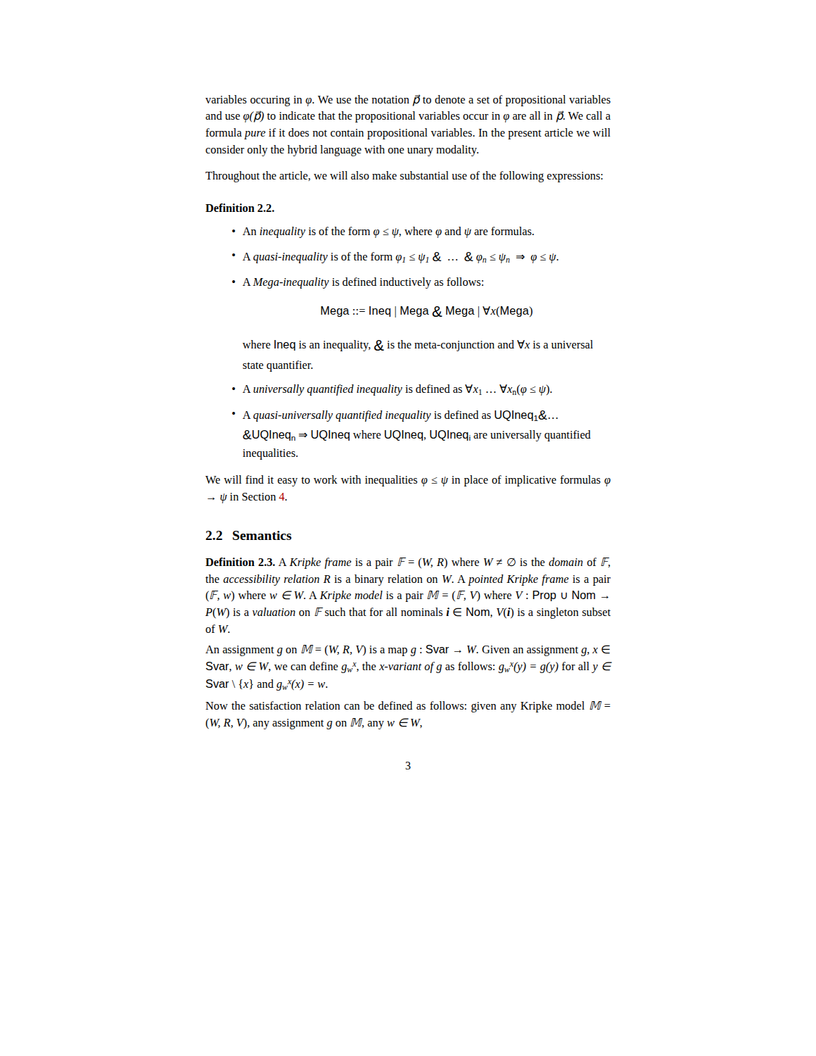variables occuring in φ. We use the notation p⃗ to denote a set of propositional variables and use φ(p⃗) to indicate that the propositional variables occur in φ are all in p⃗. We call a formula pure if it does not contain propositional variables. In the present article we will consider only the hybrid language with one unary modality.
Throughout the article, we will also make substantial use of the following expressions:
Definition 2.2.
An inequality is of the form φ ≤ ψ, where φ and ψ are formulas.
A quasi-inequality is of the form φ1 ≤ ψ1 & … & φn ≤ ψn ⇒ φ ≤ ψ.
A Mega-inequality is defined inductively as follows:
Mega ::= Ineq | Mega & Mega | ∀x(Mega)
where Ineq is an inequality, & is the meta-conjunction and ∀x is a universal state quantifier.
A universally quantified inequality is defined as ∀x 1 … ∀xn(φ ≤ ψ).
A quasi-universally quantified inequality is defined as UQIneq1&…&UQIneqn ⇒ UQIneq where UQIneq, UQIneqi are universally quantified inequalities.
We will find it easy to work with inequalities φ ≤ ψ in place of implicative formulas φ → ψ in Section 4.
2.2 Semantics
Definition 2.3. A Kripke frame is a pair 𝔽 = (W, R) where W ≠ ∅ is the domain of 𝔽, the accessibility relation R is a binary relation on W. A pointed Kripke frame is a pair (𝔽, w) where w ∈ W. A Kripke model is a pair 𝕄 = (𝔽, V) where V : Prop ∪ Nom → P(W) is a valuation on 𝔽 such that for all nominals i ∈ Nom, V(i) is a singleton subset of W.
An assignment g on 𝕄 = (W, R, V) is a map g : Svar → W. Given an assignment g, x ∈ Svar, w ∈ W, we can define gwx, the x-variant of g as follows: gwx(y) = g(y) for all y ∈ Svar \ {x} and gwx(x) = w.
Now the satisfaction relation can be defined as follows: given any Kripke model 𝕄 = (W, R, V), any assignment g on 𝕄, any w ∈ W,
3